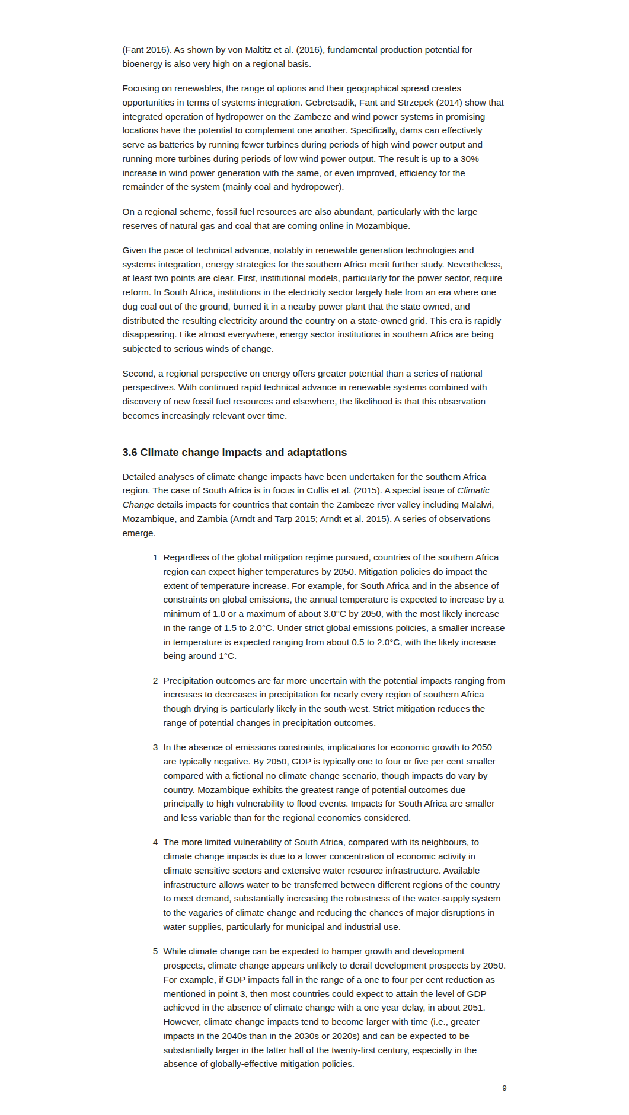(Fant 2016). As shown by von Maltitz et al. (2016), fundamental production potential for bioenergy is also very high on a regional basis.
Focusing on renewables, the range of options and their geographical spread creates opportunities in terms of systems integration. Gebretsadik, Fant and Strzepek (2014) show that integrated operation of hydropower on the Zambeze and wind power systems in promising locations have the potential to complement one another. Specifically, dams can effectively serve as batteries by running fewer turbines during periods of high wind power output and running more turbines during periods of low wind power output. The result is up to a 30% increase in wind power generation with the same, or even improved, efficiency for the remainder of the system (mainly coal and hydropower).
On a regional scheme, fossil fuel resources are also abundant, particularly with the large reserves of natural gas and coal that are coming online in Mozambique.
Given the pace of technical advance, notably in renewable generation technologies and systems integration, energy strategies for the southern Africa merit further study. Nevertheless, at least two points are clear. First, institutional models, particularly for the power sector, require reform. In South Africa, institutions in the electricity sector largely hale from an era where one dug coal out of the ground, burned it in a nearby power plant that the state owned, and distributed the resulting electricity around the country on a state-owned grid. This era is rapidly disappearing. Like almost everywhere, energy sector institutions in southern Africa are being subjected to serious winds of change.
Second, a regional perspective on energy offers greater potential than a series of national perspectives. With continued rapid technical advance in renewable systems combined with discovery of new fossil fuel resources and elsewhere, the likelihood is that this observation becomes increasingly relevant over time.
3.6 Climate change impacts and adaptations
Detailed analyses of climate change impacts have been undertaken for the southern Africa region. The case of South Africa is in focus in Cullis et al. (2015). A special issue of Climatic Change details impacts for countries that contain the Zambeze river valley including Malalwi, Mozambique, and Zambia (Arndt and Tarp 2015; Arndt et al. 2015). A series of observations emerge.
Regardless of the global mitigation regime pursued, countries of the southern Africa region can expect higher temperatures by 2050. Mitigation policies do impact the extent of temperature increase. For example, for South Africa and in the absence of constraints on global emissions, the annual temperature is expected to increase by a minimum of 1.0 or a maximum of about 3.0°C by 2050, with the most likely increase in the range of 1.5 to 2.0°C. Under strict global emissions policies, a smaller increase in temperature is expected ranging from about 0.5 to 2.0°C, with the likely increase being around 1°C.
Precipitation outcomes are far more uncertain with the potential impacts ranging from increases to decreases in precipitation for nearly every region of southern Africa though drying is particularly likely in the south-west. Strict mitigation reduces the range of potential changes in precipitation outcomes.
In the absence of emissions constraints, implications for economic growth to 2050 are typically negative. By 2050, GDP is typically one to four or five per cent smaller compared with a fictional no climate change scenario, though impacts do vary by country. Mozambique exhibits the greatest range of potential outcomes due principally to high vulnerability to flood events. Impacts for South Africa are smaller and less variable than for the regional economies considered.
The more limited vulnerability of South Africa, compared with its neighbours, to climate change impacts is due to a lower concentration of economic activity in climate sensitive sectors and extensive water resource infrastructure. Available infrastructure allows water to be transferred between different regions of the country to meet demand, substantially increasing the robustness of the water-supply system to the vagaries of climate change and reducing the chances of major disruptions in water supplies, particularly for municipal and industrial use.
While climate change can be expected to hamper growth and development prospects, climate change appears unlikely to derail development prospects by 2050. For example, if GDP impacts fall in the range of a one to four per cent reduction as mentioned in point 3, then most countries could expect to attain the level of GDP achieved in the absence of climate change with a one year delay, in about 2051. However, climate change impacts tend to become larger with time (i.e., greater impacts in the 2040s than in the 2030s or 2020s) and can be expected to be substantially larger in the latter half of the twenty-first century, especially in the absence of globally-effective mitigation policies.
9